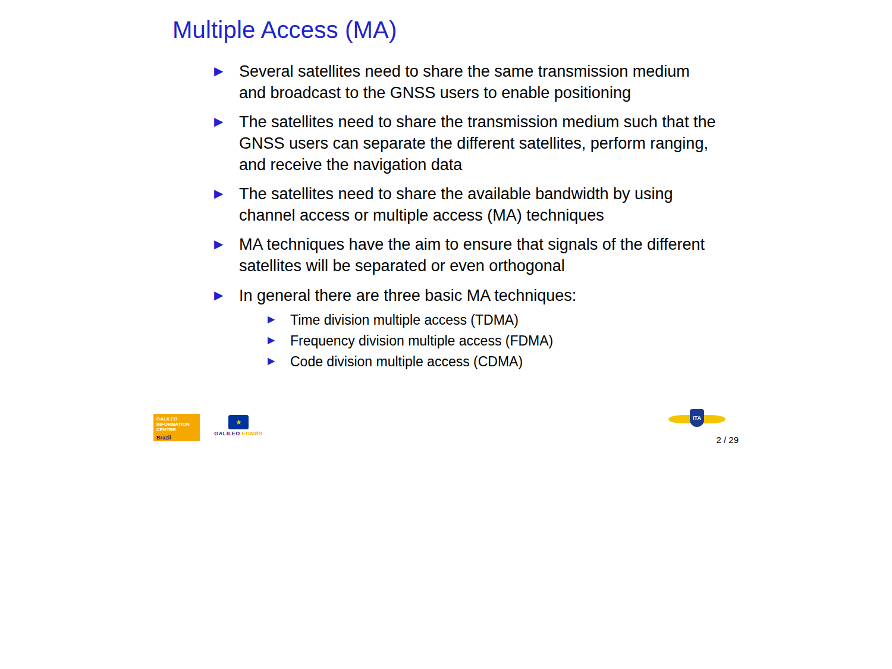Multiple Access (MA)
Several satellites need to share the same transmission medium and broadcast to the GNSS users to enable positioning
The satellites need to share the transmission medium such that the GNSS users can separate the different satellites, perform ranging, and receive the navigation data
The satellites need to share the available bandwidth by using channel access or multiple access (MA) techniques
MA techniques have the aim to ensure that signals of the different satellites will be separated or even orthogonal
In general there are three basic MA techniques:
Time division multiple access (TDMA)
Frequency division multiple access (FDMA)
Code division multiple access (CDMA)
GALILEO
INFORMATION
CENTRE
Brazil
GALILEO EGNØS
ITA
2 / 29